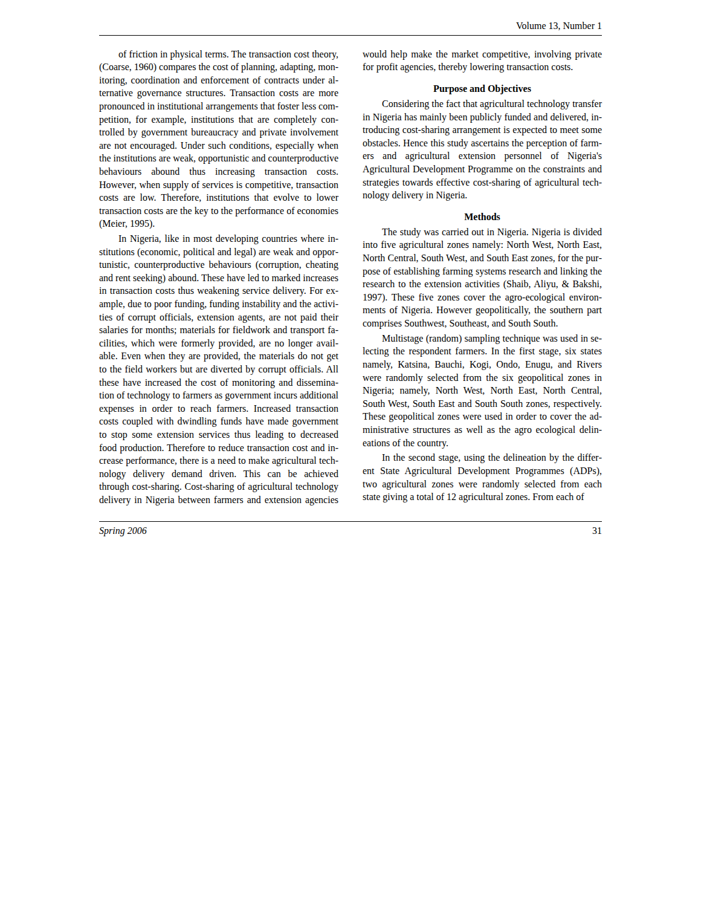Volume 13, Number 1
of friction in physical terms. The transaction cost theory, (Coarse, 1960) compares the cost of planning, adapting, monitoring, coordination and enforcement of contracts under alternative governance structures. Transaction costs are more pronounced in institutional arrangements that foster less competition, for example, institutions that are completely controlled by government bureaucracy and private involvement are not encouraged. Under such conditions, especially when the institutions are weak, opportunistic and counterproductive behaviours abound thus increasing transaction costs. However, when supply of services is competitive, transaction costs are low. Therefore, institutions that evolve to lower transaction costs are the key to the performance of economies (Meier, 1995).
In Nigeria, like in most developing countries where institutions (economic, political and legal) are weak and opportunistic, counterproductive behaviours (corruption, cheating and rent seeking) abound. These have led to marked increases in transaction costs thus weakening service delivery. For example, due to poor funding, funding instability and the activities of corrupt officials, extension agents, are not paid their salaries for months; materials for fieldwork and transport facilities, which were formerly provided, are no longer available. Even when they are provided, the materials do not get to the field workers but are diverted by corrupt officials. All these have increased the cost of monitoring and dissemination of technology to farmers as government incurs additional expenses in order to reach farmers. Increased transaction costs coupled with dwindling funds have made government to stop some extension services thus leading to decreased food production. Therefore to reduce transaction cost and increase performance, there is a need to make agricultural technology delivery demand driven. This can be achieved through cost-sharing. Cost-sharing of agricultural technology delivery in Nigeria between farmers and extension agencies would help make the market competitive, involving private for profit agencies, thereby lowering transaction costs.
Purpose and Objectives
Considering the fact that agricultural technology transfer in Nigeria has mainly been publicly funded and delivered, introducing cost-sharing arrangement is expected to meet some obstacles. Hence this study ascertains the perception of farmers and agricultural extension personnel of Nigeria's Agricultural Development Programme on the constraints and strategies towards effective cost-sharing of agricultural technology delivery in Nigeria.
Methods
The study was carried out in Nigeria. Nigeria is divided into five agricultural zones namely: North West, North East, North Central, South West, and South East zones, for the purpose of establishing farming systems research and linking the research to the extension activities (Shaib, Aliyu, & Bakshi, 1997). These five zones cover the agro-ecological environments of Nigeria. However geopolitically, the southern part comprises Southwest, Southeast, and South South.
Multistage (random) sampling technique was used in selecting the respondent farmers. In the first stage, six states namely, Katsina, Bauchi, Kogi, Ondo, Enugu, and Rivers were randomly selected from the six geopolitical zones in Nigeria; namely, North West, North East, North Central, South West, South East and South South zones, respectively. These geopolitical zones were used in order to cover the administrative structures as well as the agro ecological delineations of the country.
In the second stage, using the delineation by the different State Agricultural Development Programmes (ADPs), two agricultural zones were randomly selected from each state giving a total of 12 agricultural zones. From each of
Spring 2006 31